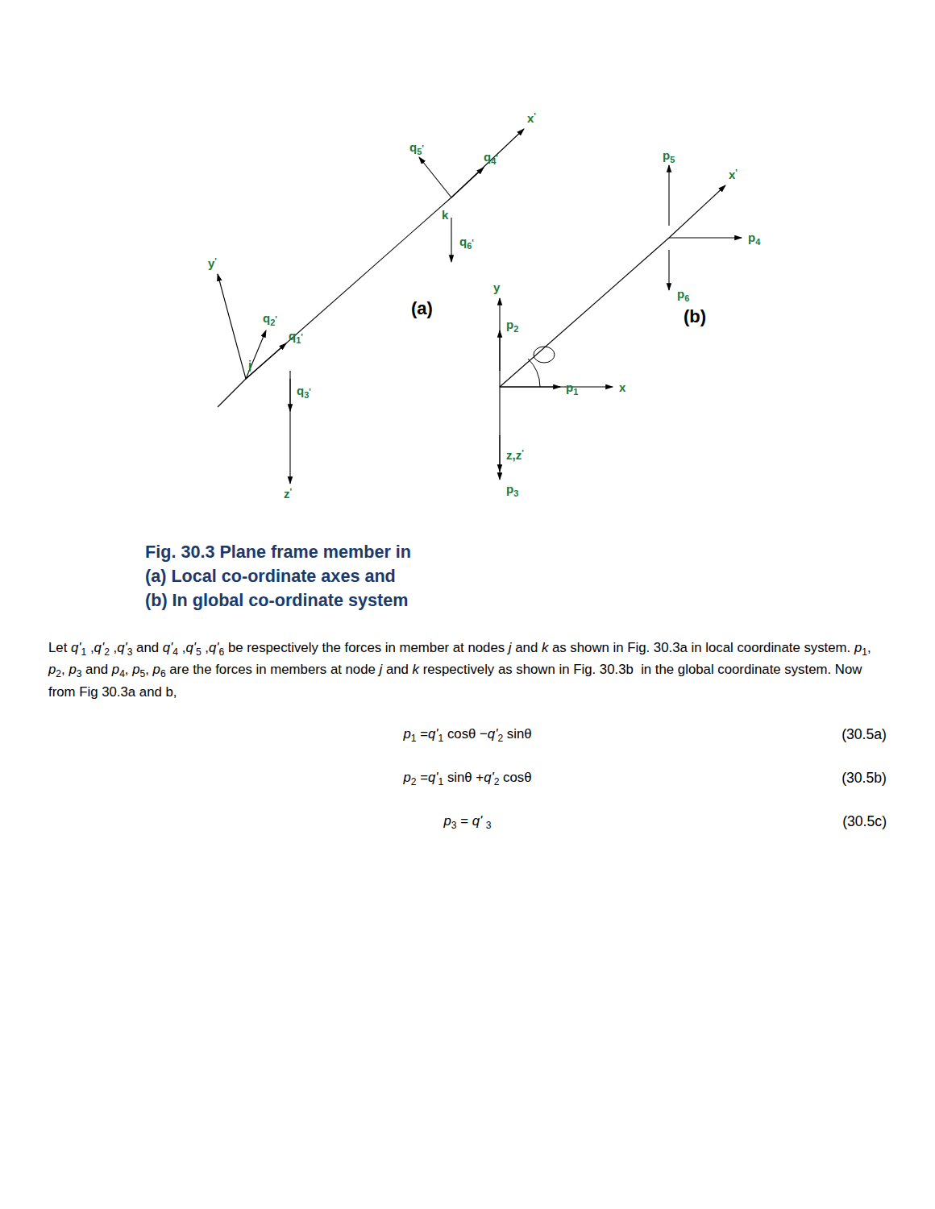q1' q2' q3' q4' q5' q6' j k y' z' x' (a) p1 p2 p3 p4 p5 p6 x y z,z' x' (b)
Fig. 30.3 Plane frame member in
(a) Local co-ordinate axes and
(b) In global co-ordinate system
Let q'1 ,q'2 ,q'3 and q'4 ,q'5 ,q'6 be respectively the forces in member at nodes j and k as shown in Fig. 30.3a in local coordinate system. p1, p2, p3 and p4, p5, p6 are the forces in members at node j and k respectively as shown in Fig. 30.3b in the global coordinate system. Now from Fig 30.3a and b,
p1 =q'1 cosθ −q'2 sinθ (30.5a)
p2 =q'1 sinθ +q'2 cosθ (30.5b)
p3 = q' 3 (30.5c)